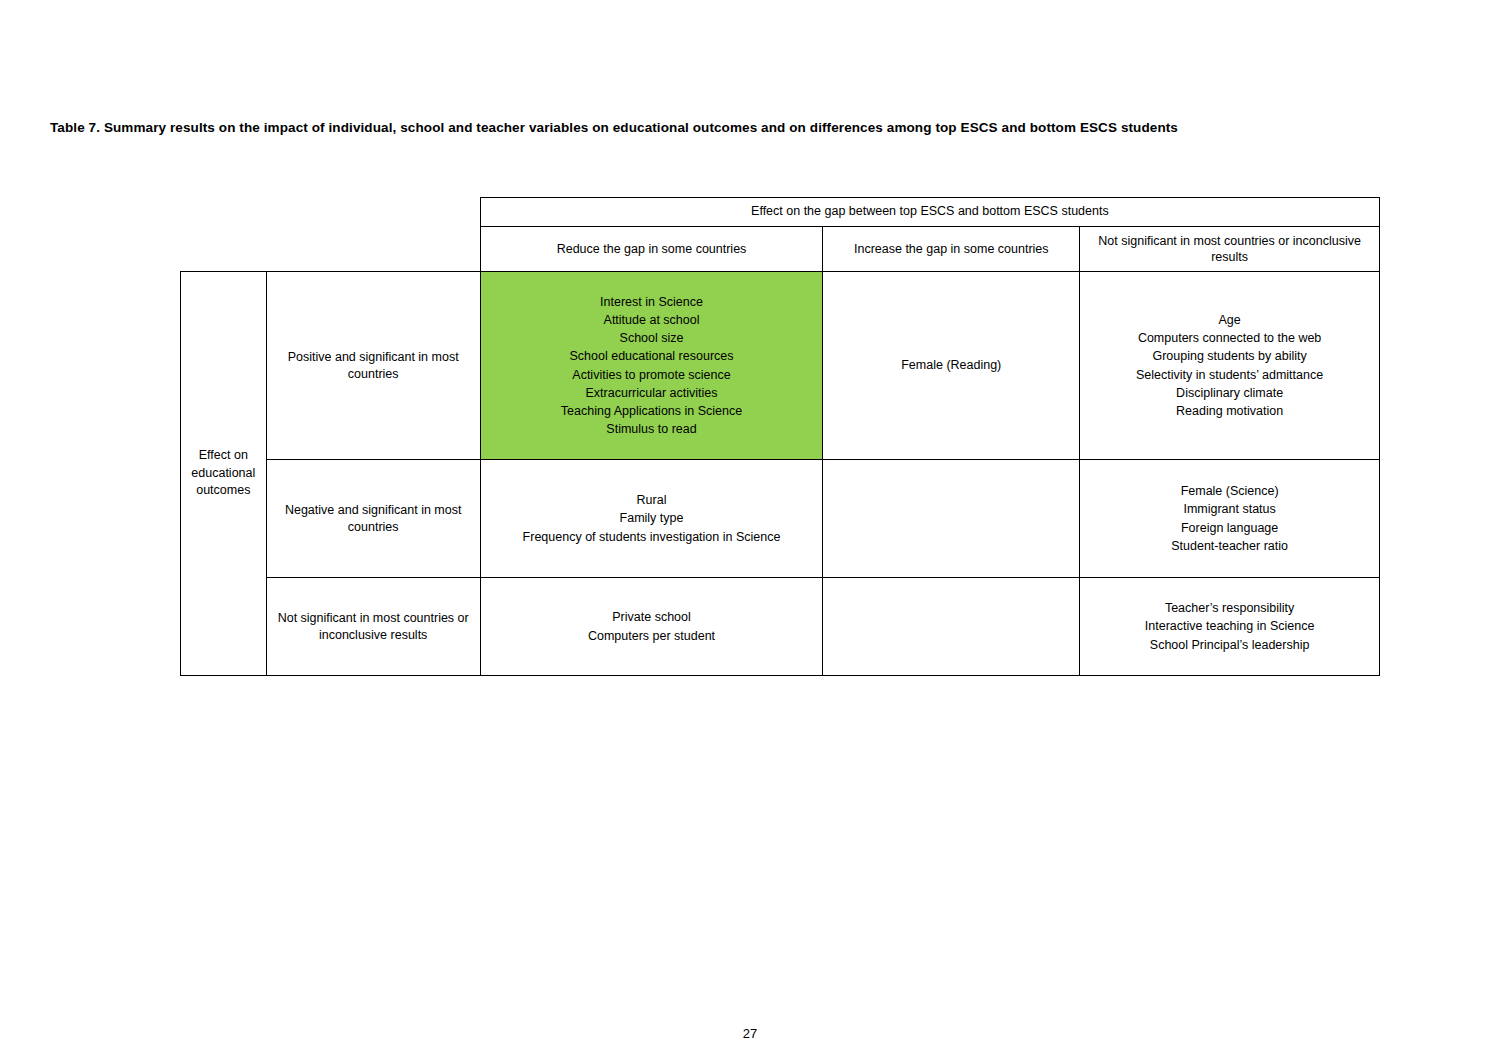Table 7. Summary results on the impact of individual, school and teacher variables on educational outcomes and on differences among top ESCS and bottom ESCS students
| | | Effect on the gap between top ESCS and bottom ESCS students |
| | | Reduce the gap in some countries | Increase the gap in some countries | Not significant in most countries or inconclusive results |
| Effect on educational outcomes | Positive and significant in most countries | Interest in Science Attitude at school School size School educational resources Activities to promote science Extracurricular activities Teaching Applications in Science Stimulus to read | Female (Reading) | Age Computers connected to the web Grouping students by ability Selectivity in students’ admittance Disciplinary climate Reading motivation |
| Negative and significant in most countries | Rural Family type Frequency of students investigation in Science | | Female (Science) Immigrant status Foreign language Student-teacher ratio |
| Not significant in most countries or inconclusive results | Private school Computers per student | | Teacher’s responsibility Interactive teaching in Science School Principal’s leadership |
27